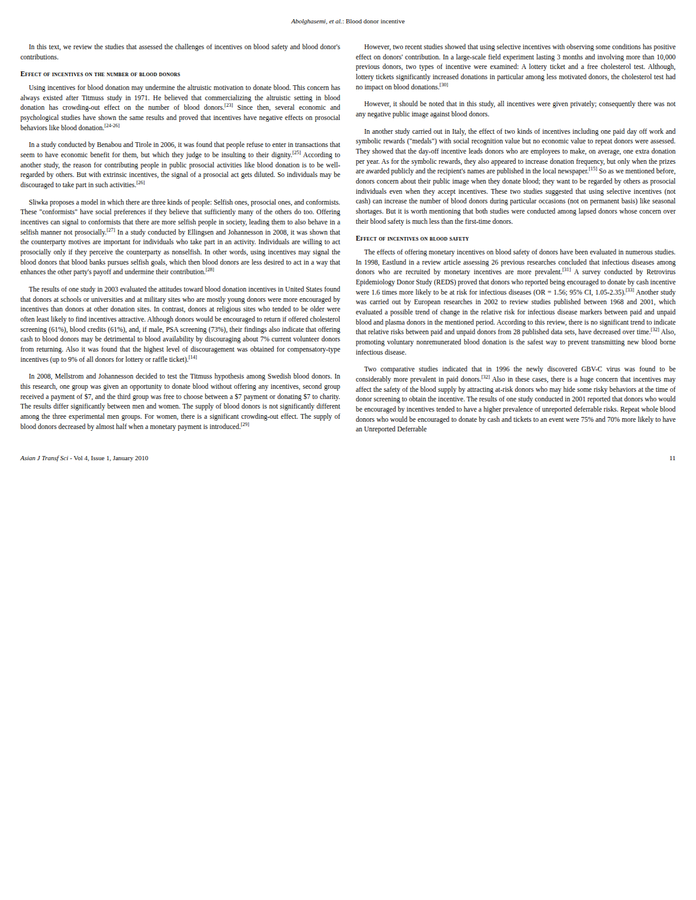Abolghasemi, et al.: Blood donor incentive
In this text, we review the studies that assessed the challenges of incentives on blood safety and blood donor's contributions.
Effect of incentives on the number of blood donors
Using incentives for blood donation may undermine the altruistic motivation to donate blood. This concern has always existed after Titmuss study in 1971. He believed that commercializing the altruistic setting in blood donation has crowding-out effect on the number of blood donors.[23] Since then, several economic and psychological studies have shown the same results and proved that incentives have negative effects on prosocial behaviors like blood donation.[24-26]
In a study conducted by Benabou and Tirole in 2006, it was found that people refuse to enter in transactions that seem to have economic benefit for them, but which they judge to be insulting to their dignity.[25] According to another study, the reason for contributing people in public prosocial activities like blood donation is to be well-regarded by others. But with extrinsic incentives, the signal of a prosocial act gets diluted. So individuals may be discouraged to take part in such activities.[26]
Sliwka proposes a model in which there are three kinds of people: Selfish ones, prosocial ones, and conformists. These "conformists" have social preferences if they believe that sufficiently many of the others do too. Offering incentives can signal to conformists that there are more selfish people in society, leading them to also behave in a selfish manner not prosocially.[27] In a study conducted by Ellingsen and Johannesson in 2008, it was shown that the counterparty motives are important for individuals who take part in an activity. Individuals are willing to act prosocially only if they perceive the counterparty as nonselfish. In other words, using incentives may signal the blood donors that blood banks pursues selfish goals, which then blood donors are less desired to act in a way that enhances the other party's payoff and undermine their contribution.[28]
The results of one study in 2003 evaluated the attitudes toward blood donation incentives in United States found that donors at schools or universities and at military sites who are mostly young donors were more encouraged by incentives than donors at other donation sites. In contrast, donors at religious sites who tended to be older were often least likely to find incentives attractive. Although donors would be encouraged to return if offered cholesterol screening (61%), blood credits (61%), and, if male, PSA screening (73%), their findings also indicate that offering cash to blood donors may be detrimental to blood availability by discouraging about 7% current volunteer donors from returning. Also it was found that the highest level of discouragement was obtained for compensatory-type incentives (up to 9% of all donors for lottery or raffle ticket).[14]
In 2008, Mellstrom and Johannesson decided to test the Titmuss hypothesis among Swedish blood donors. In this research, one group was given an opportunity to donate blood without offering any incentives, second group received a payment of $7, and the third group was free to choose between a $7 payment or donating $7 to charity. The results differ significantly between men and women. The supply of blood donors is not significantly different among the three experimental men groups. For women, there is a significant crowding-out effect. The supply of blood donors decreased by almost half when a monetary payment is introduced.[29]
However, two recent studies showed that using selective incentives with observing some conditions has positive effect on donors' contribution. In a large-scale field experiment lasting 3 months and involving more than 10,000 previous donors, two types of incentive were examined: A lottery ticket and a free cholesterol test. Although, lottery tickets significantly increased donations in particular among less motivated donors, the cholesterol test had no impact on blood donations.[30]
However, it should be noted that in this study, all incentives were given privately; consequently there was not any negative public image against blood donors.
In another study carried out in Italy, the effect of two kinds of incentives including one paid day off work and symbolic rewards ("medals") with social recognition value but no economic value to repeat donors were assessed. They showed that the day-off incentive leads donors who are employees to make, on average, one extra donation per year. As for the symbolic rewards, they also appeared to increase donation frequency, but only when the prizes are awarded publicly and the recipient's names are published in the local newspaper.[15] So as we mentioned before, donors concern about their public image when they donate blood; they want to be regarded by others as prosocial individuals even when they accept incentives. These two studies suggested that using selective incentives (not cash) can increase the number of blood donors during particular occasions (not on permanent basis) like seasonal shortages. But it is worth mentioning that both studies were conducted among lapsed donors whose concern over their blood safety is much less than the first-time donors.
Effect of incentives on blood safety
The effects of offering monetary incentives on blood safety of donors have been evaluated in numerous studies. In 1998, Eastlund in a review article assessing 26 previous researches concluded that infectious diseases among donors who are recruited by monetary incentives are more prevalent.[31] A survey conducted by Retrovirus Epidemiology Donor Study (REDS) proved that donors who reported being encouraged to donate by cash incentive were 1.6 times more likely to be at risk for infectious diseases (OR = 1.56; 95% CI, 1.05-2.35).[33] Another study was carried out by European researches in 2002 to review studies published between 1968 and 2001, which evaluated a possible trend of change in the relative risk for infectious disease markers between paid and unpaid blood and plasma donors in the mentioned period. According to this review, there is no significant trend to indicate that relative risks between paid and unpaid donors from 28 published data sets, have decreased over time.[32] Also, promoting voluntary nonremunerated blood donation is the safest way to prevent transmitting new blood borne infectious disease.
Two comparative studies indicated that in 1996 the newly discovered GBV-C virus was found to be considerably more prevalent in paid donors.[32] Also in these cases, there is a huge concern that incentives may affect the safety of the blood supply by attracting at-risk donors who may hide some risky behaviors at the time of donor screening to obtain the incentive. The results of one study conducted in 2001 reported that donors who would be encouraged by incentives tended to have a higher prevalence of unreported deferrable risks. Repeat whole blood donors who would be encouraged to donate by cash and tickets to an event were 75% and 70% more likely to have an Unreported Deferrable
Asian J Transf Sci - Vol 4, Issue 1, January 2010 11